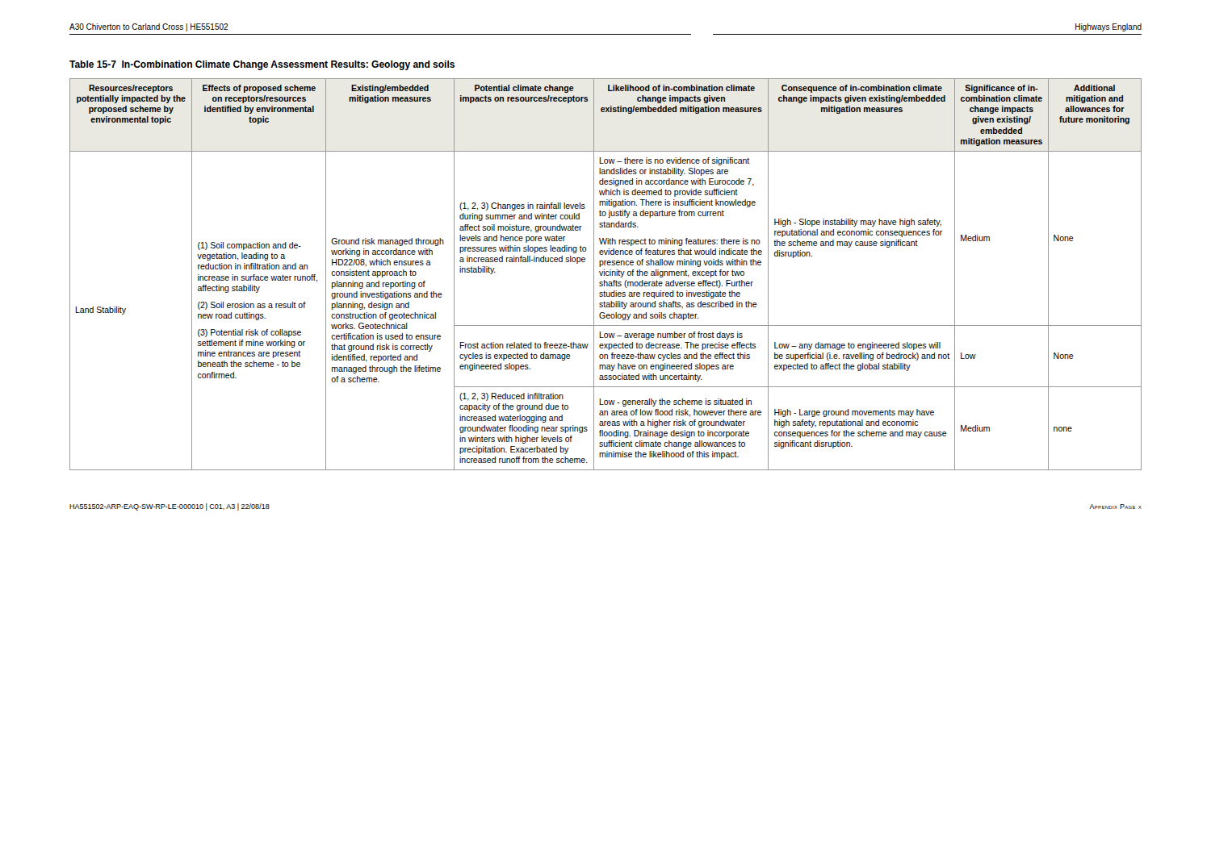A30 Chiverton to Carland Cross | HE551502
Highways England
Table 15-7 In-Combination Climate Change Assessment Results: Geology and soils
| Resources/receptors potentially impacted by the proposed scheme by environmental topic | Effects of proposed scheme on receptors/resources identified by environmental topic | Existing/embedded mitigation measures | Potential climate change impacts on resources/receptors | Likelihood of in-combination climate change impacts given existing/embedded mitigation measures | Consequence of in-combination climate change impacts given existing/embedded mitigation measures | Significance of in-combination climate change impacts given existing/ embedded mitigation measures | Additional mitigation and allowances for future monitoring |
| --- | --- | --- | --- | --- | --- | --- | --- |
| Land Stability | (1) Soil compaction and de-vegetation, leading to a reduction in infiltration and an increase in surface water runoff, affecting stability (2) Soil erosion as a result of new road cuttings. (3) Potential risk of collapse settlement if mine working or mine entrances are present beneath the scheme - to be confirmed. | Ground risk managed through working in accordance with HD22/08, which ensures a consistent approach to planning and reporting of ground investigations and the planning, design and construction of geotechnical works. Geotechnical certification is used to ensure that ground risk is correctly identified, reported and managed through the lifetime of a scheme. | (1, 2, 3) Changes in rainfall levels during summer and winter could affect soil moisture, groundwater levels and hence pore water pressures within slopes leading to a increased rainfall-induced slope instability. | Low – there is no evidence of significant landslides or instability. Slopes are designed in accordance with Eurocode 7, which is deemed to provide sufficient mitigation. There is insufficient knowledge to justify a departure from current standards. With respect to mining features: there is no evidence of features that would indicate the presence of shallow mining voids within the vicinity of the alignment, except for two shafts (moderate adverse effect). Further studies are required to investigate the stability around shafts, as described in the Geology and soils chapter. | High - Slope instability may have high safety, reputational and economic consequences for the scheme and may cause significant disruption. | Medium | None |
| Frost action related to freeze-thaw cycles is expected to damage engineered slopes. | Low – average number of frost days is expected to decrease. The precise effects on freeze-thaw cycles and the effect this may have on engineered slopes are associated with uncertainty. | Low – any damage to engineered slopes will be superficial (i.e. ravelling of bedrock) and not expected to affect the global stability | Low | None |
| (1, 2, 3) Reduced infiltration capacity of the ground due to increased waterlogging and groundwater flooding near springs in winters with higher levels of precipitation. Exacerbated by increased runoff from the scheme. | Low - generally the scheme is situated in an area of low flood risk, however there are areas with a higher risk of groundwater flooding. Drainage design to incorporate sufficient climate change allowances to minimise the likelihood of this impact. | High - Large ground movements may have high safety, reputational and economic consequences for the scheme and may cause significant disruption. | Medium | none |
HA551502-ARP-EAQ-SW-RP-LE-000010 | C01, A3 | 22/08/18
Appendix Page x